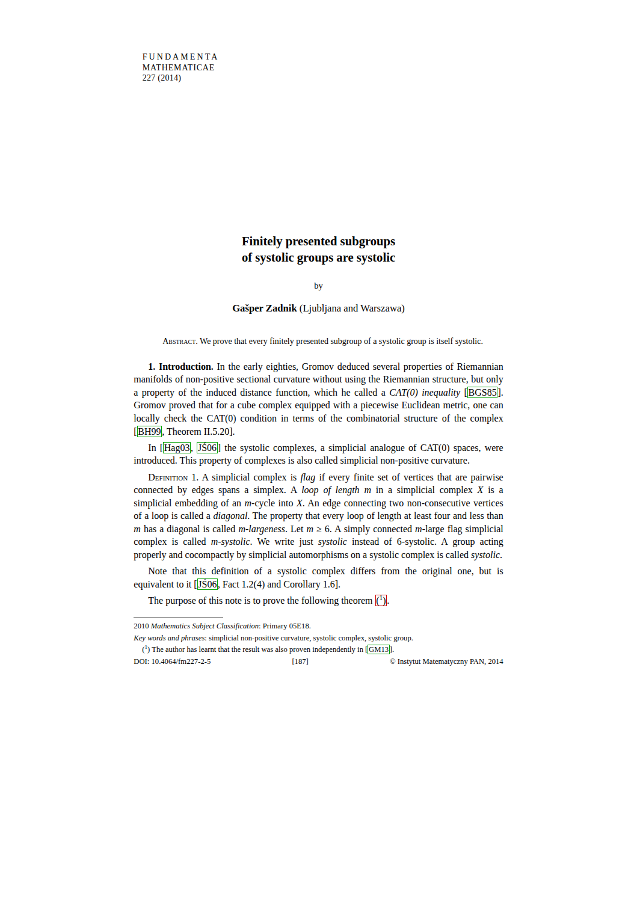FUNDAMENTA
MATHEMATICAE
227 (2014)
Finitely presented subgroups
of systolic groups are systolic
by
Gašper Zadnik (Ljubljana and Warszawa)
Abstract. We prove that every finitely presented subgroup of a systolic group is itself systolic.
1. Introduction. In the early eighties, Gromov deduced several properties of Riemannian manifolds of non-positive sectional curvature without using the Riemannian structure, but only a property of the induced distance function, which he called a CAT(0) inequality [BGS85]. Gromov proved that for a cube complex equipped with a piecewise Euclidean metric, one can locally check the CAT(0) condition in terms of the combinatorial structure of the complex [BH99, Theorem II.5.20].
In [Hag03, JŚ06] the systolic complexes, a simplicial analogue of CAT(0) spaces, were introduced. This property of complexes is also called simplicial non-positive curvature.
Definition 1. A simplicial complex is flag if every finite set of vertices that are pairwise connected by edges spans a simplex. A loop of length m in a simplicial complex X is a simplicial embedding of an m-cycle into X. An edge connecting two non-consecutive vertices of a loop is called a diagonal. The property that every loop of length at least four and less than m has a diagonal is called m-largeness. Let m ≥ 6. A simply connected m-large flag simplicial complex is called m-systolic. We write just systolic instead of 6-systolic. A group acting properly and cocompactly by simplicial automorphisms on a systolic complex is called systolic.
Note that this definition of a systolic complex differs from the original one, but is equivalent to it [JŚ06, Fact 1.2(4) and Corollary 1.6].
The purpose of this note is to prove the following theorem (1).
2010 Mathematics Subject Classification: Primary 05E18.
Key words and phrases: simplicial non-positive curvature, systolic complex, systolic group.
(1) The author has learnt that the result was also proven independently in [GM13].
DOI: 10.4064/fm227-2-5
[187]
© Instytut Matematyczny PAN, 2014